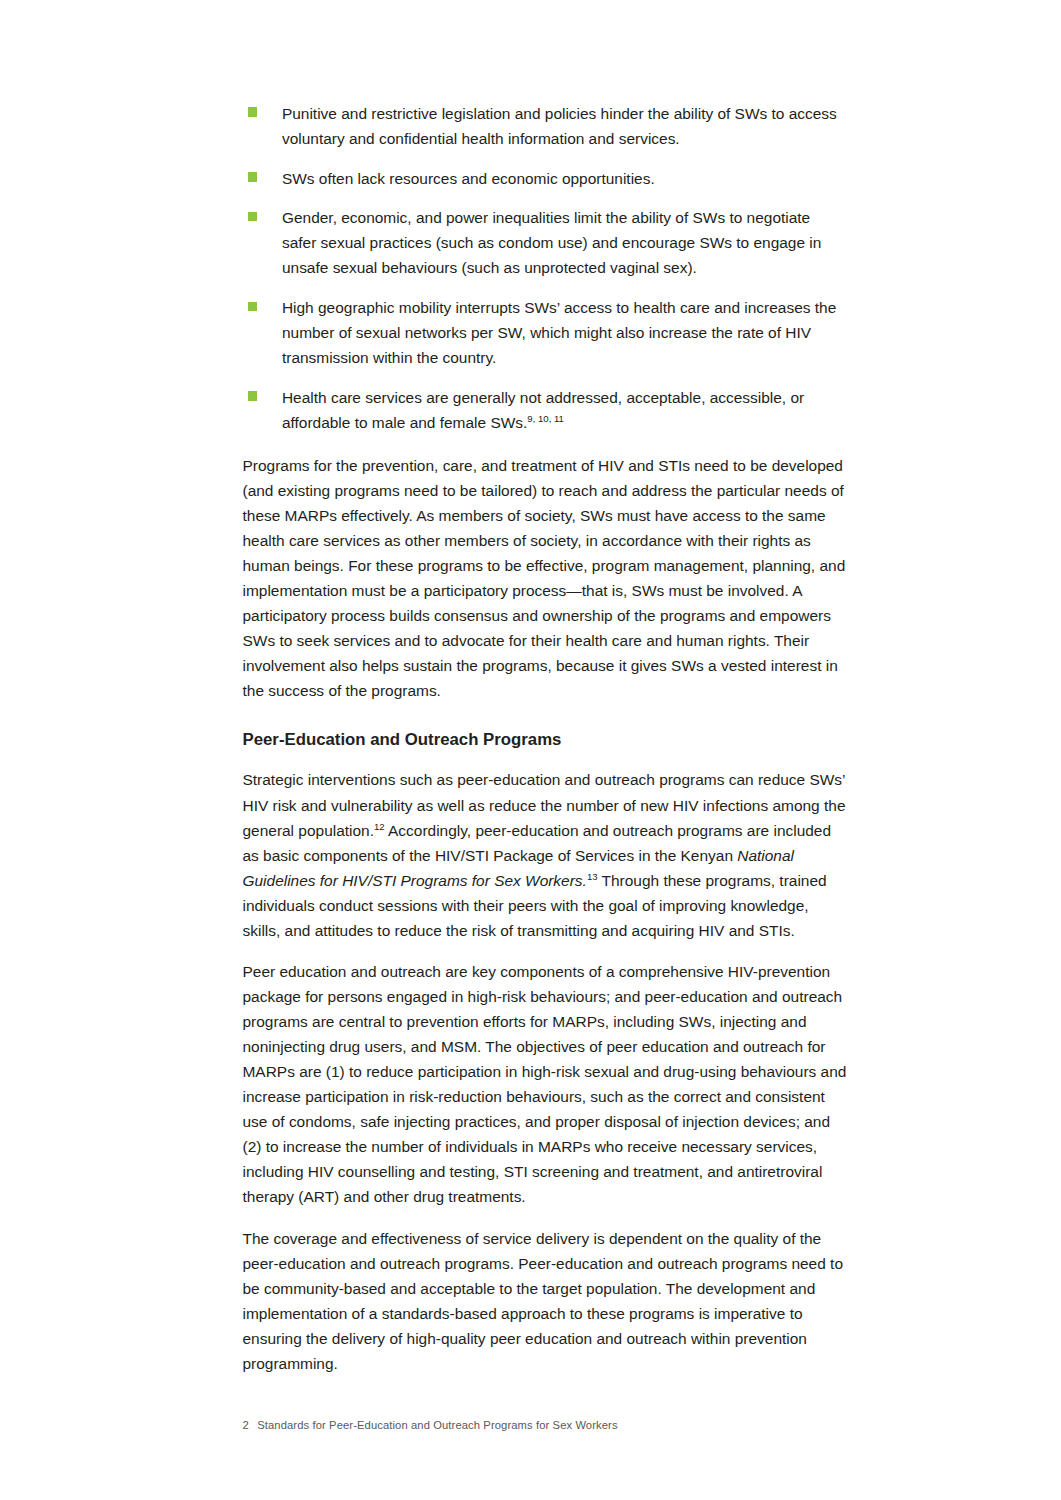Punitive and restrictive legislation and policies hinder the ability of SWs to access voluntary and confidential health information and services.
SWs often lack resources and economic opportunities.
Gender, economic, and power inequalities limit the ability of SWs to negotiate safer sexual practices (such as condom use) and encourage SWs to engage in unsafe sexual behaviours (such as unprotected vaginal sex).
High geographic mobility interrupts SWs’ access to health care and increases the number of sexual networks per SW, which might also increase the rate of HIV transmission within the country.
Health care services are generally not addressed, acceptable, accessible, or affordable to male and female SWs.9, 10, 11
Programs for the prevention, care, and treatment of HIV and STIs need to be developed (and existing programs need to be tailored) to reach and address the particular needs of these MARPs effectively. As members of society, SWs must have access to the same health care services as other members of society, in accordance with their rights as human beings. For these programs to be effective, program management, planning, and implementation must be a participatory process—that is, SWs must be involved. A participatory process builds consensus and ownership of the programs and empowers SWs to seek services and to advocate for their health care and human rights. Their involvement also helps sustain the programs, because it gives SWs a vested interest in the success of the programs.
Peer-Education and Outreach Programs
Strategic interventions such as peer-education and outreach programs can reduce SWs’ HIV risk and vulnerability as well as reduce the number of new HIV infections among the general population.12 Accordingly, peer-education and outreach programs are included as basic components of the HIV/STI Package of Services in the Kenyan National Guidelines for HIV/STI Programs for Sex Workers.13 Through these programs, trained individuals conduct sessions with their peers with the goal of improving knowledge, skills, and attitudes to reduce the risk of transmitting and acquiring HIV and STIs.
Peer education and outreach are key components of a comprehensive HIV-prevention package for persons engaged in high-risk behaviours; and peer-education and outreach programs are central to prevention efforts for MARPs, including SWs, injecting and noninjecting drug users, and MSM. The objectives of peer education and outreach for MARPs are (1) to reduce participation in high-risk sexual and drug-using behaviours and increase participation in risk-reduction behaviours, such as the correct and consistent use of condoms, safe injecting practices, and proper disposal of injection devices; and (2) to increase the number of individuals in MARPs who receive necessary services, including HIV counselling and testing, STI screening and treatment, and antiretroviral therapy (ART) and other drug treatments.
The coverage and effectiveness of service delivery is dependent on the quality of the peer-education and outreach programs. Peer-education and outreach programs need to be community-based and acceptable to the target population. The development and implementation of a standards-based approach to these programs is imperative to ensuring the delivery of high-quality peer education and outreach within prevention programming.
2 Standards for Peer-Education and Outreach Programs for Sex Workers